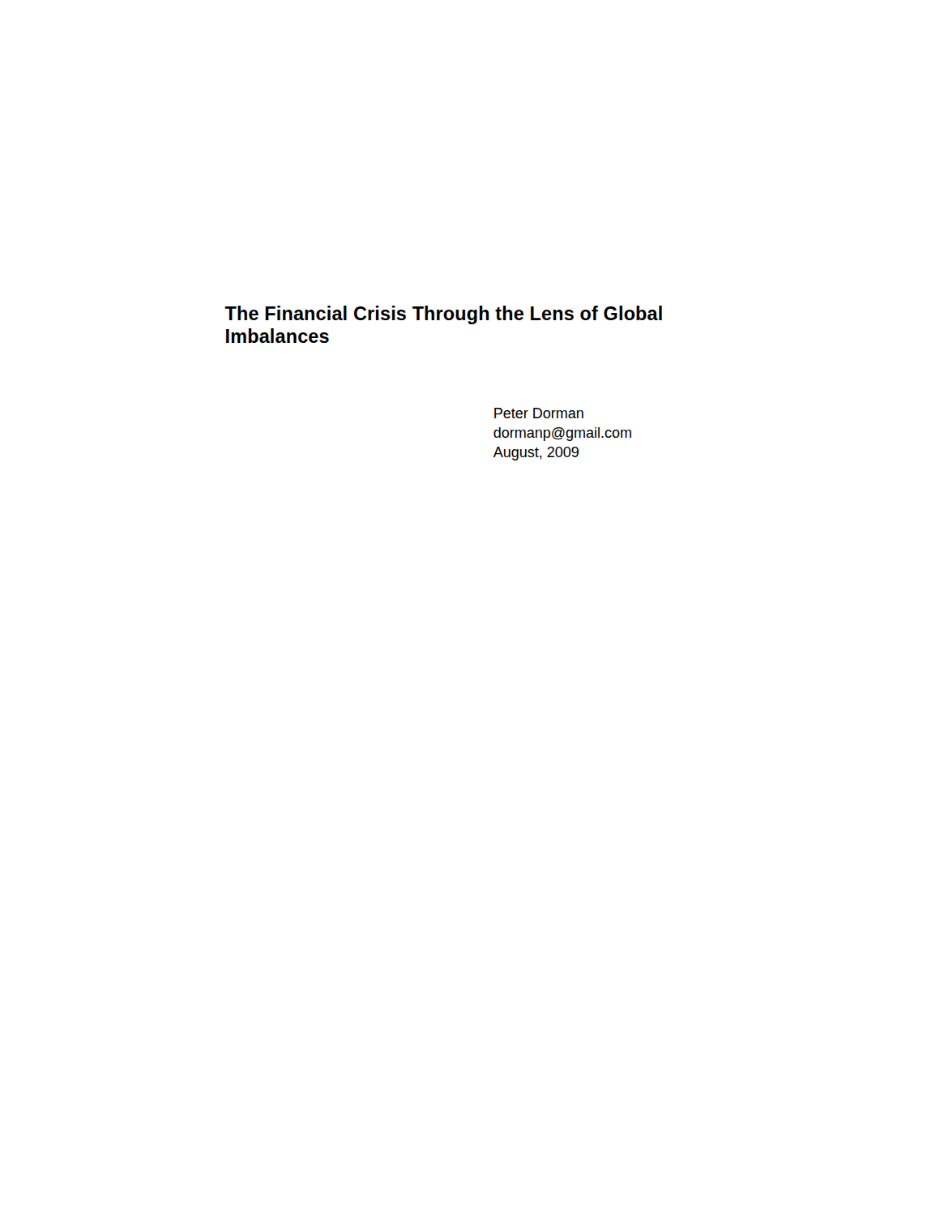The Financial Crisis Through the Lens of Global Imbalances
Peter Dorman
dormanp@gmail.com
August, 2009